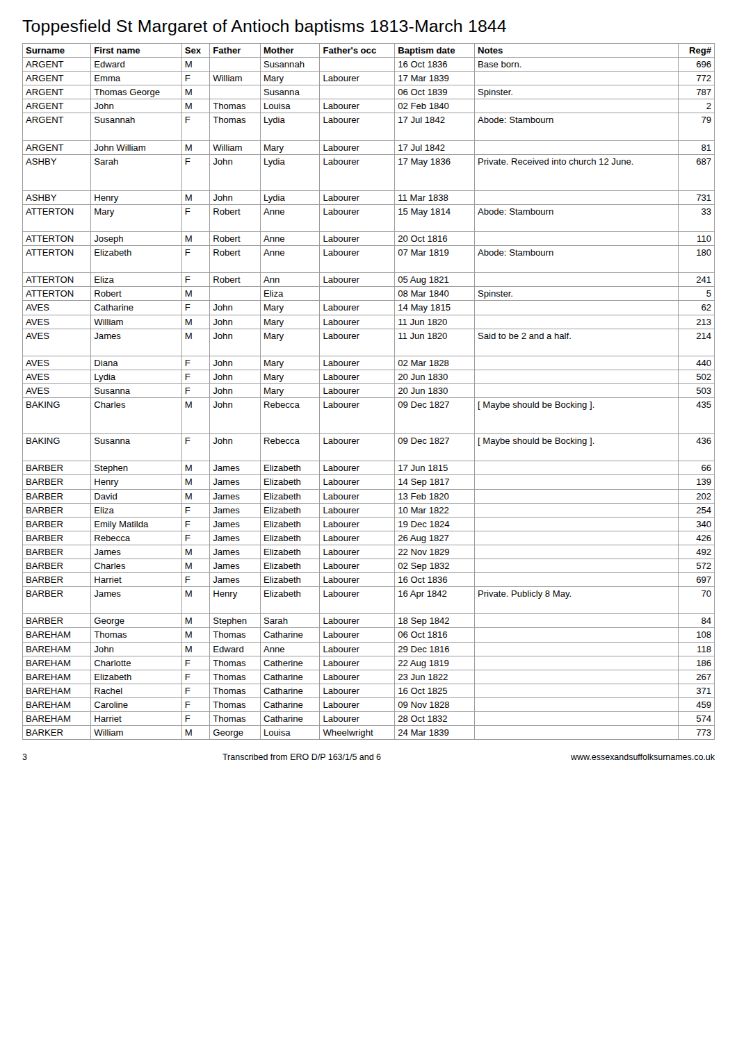Toppesfield St Margaret of Antioch baptisms 1813-March 1844
| Surname | First name | Sex | Father | Mother | Father's occ | Baptism date | Notes | Reg# |
| --- | --- | --- | --- | --- | --- | --- | --- | --- |
| ARGENT | Edward | M | | Susannah | | 16 Oct 1836 | Base born. | 696 |
| ARGENT | Emma | F | William | Mary | Labourer | 17 Mar 1839 | | 772 |
| ARGENT | Thomas George | M | | Susanna | | 06 Oct 1839 | Spinster. | 787 |
| ARGENT | John | M | Thomas | Louisa | Labourer | 02 Feb 1840 | | 2 |
| ARGENT | Susannah | F | Thomas | Lydia | Labourer | 17 Jul 1842 | Abode: Stambourn | 79 |
| ARGENT | John William | M | William | Mary | Labourer | 17 Jul 1842 | | 81 |
| ASHBY | Sarah | F | John | Lydia | Labourer | 17 May 1836 | Private. Received into church 12 June. | 687 |
| ASHBY | Henry | M | John | Lydia | Labourer | 11 Mar 1838 | | 731 |
| ATTERTON | Mary | F | Robert | Anne | Labourer | 15 May 1814 | Abode: Stambourn | 33 |
| ATTERTON | Joseph | M | Robert | Anne | Labourer | 20 Oct 1816 | | 110 |
| ATTERTON | Elizabeth | F | Robert | Anne | Labourer | 07 Mar 1819 | Abode: Stambourn | 180 |
| ATTERTON | Eliza | F | Robert | Ann | Labourer | 05 Aug 1821 | | 241 |
| ATTERTON | Robert | M | | Eliza | | 08 Mar 1840 | Spinster. | 5 |
| AVES | Catharine | F | John | Mary | Labourer | 14 May 1815 | | 62 |
| AVES | William | M | John | Mary | Labourer | 11 Jun 1820 | | 213 |
| AVES | James | M | John | Mary | Labourer | 11 Jun 1820 | Said to be 2 and a half. | 214 |
| AVES | Diana | F | John | Mary | Labourer | 02 Mar 1828 | | 440 |
| AVES | Lydia | F | John | Mary | Labourer | 20 Jun 1830 | | 502 |
| AVES | Susanna | F | John | Mary | Labourer | 20 Jun 1830 | | 503 |
| BAKING | Charles | M | John | Rebecca | Labourer | 09 Dec 1827 | [ Maybe should be Bocking ]. | 435 |
| BAKING | Susanna | F | John | Rebecca | Labourer | 09 Dec 1827 | [ Maybe should be Bocking ]. | 436 |
| BARBER | Stephen | M | James | Elizabeth | Labourer | 17 Jun 1815 | | 66 |
| BARBER | Henry | M | James | Elizabeth | Labourer | 14 Sep 1817 | | 139 |
| BARBER | David | M | James | Elizabeth | Labourer | 13 Feb 1820 | | 202 |
| BARBER | Eliza | F | James | Elizabeth | Labourer | 10 Mar 1822 | | 254 |
| BARBER | Emily Matilda | F | James | Elizabeth | Labourer | 19 Dec 1824 | | 340 |
| BARBER | Rebecca | F | James | Elizabeth | Labourer | 26 Aug 1827 | | 426 |
| BARBER | James | M | James | Elizabeth | Labourer | 22 Nov 1829 | | 492 |
| BARBER | Charles | M | James | Elizabeth | Labourer | 02 Sep 1832 | | 572 |
| BARBER | Harriet | F | James | Elizabeth | Labourer | 16 Oct 1836 | | 697 |
| BARBER | James | M | Henry | Elizabeth | Labourer | 16 Apr 1842 | Private. Publicly 8 May. | 70 |
| BARBER | George | M | Stephen | Sarah | Labourer | 18 Sep 1842 | | 84 |
| BAREHAM | Thomas | M | Thomas | Catharine | Labourer | 06 Oct 1816 | | 108 |
| BAREHAM | John | M | Edward | Anne | Labourer | 29 Dec 1816 | | 118 |
| BAREHAM | Charlotte | F | Thomas | Catherine | Labourer | 22 Aug 1819 | | 186 |
| BAREHAM | Elizabeth | F | Thomas | Catharine | Labourer | 23 Jun 1822 | | 267 |
| BAREHAM | Rachel | F | Thomas | Catharine | Labourer | 16 Oct 1825 | | 371 |
| BAREHAM | Caroline | F | Thomas | Catharine | Labourer | 09 Nov 1828 | | 459 |
| BAREHAM | Harriet | F | Thomas | Catharine | Labourer | 28 Oct 1832 | | 574 |
| BARKER | William | M | George | Louisa | Wheelwright | 24 Mar 1839 | | 773 |
3
Transcribed from ERO D/P 163/1/5 and 6
www.essexandsuffolksurnames.co.uk